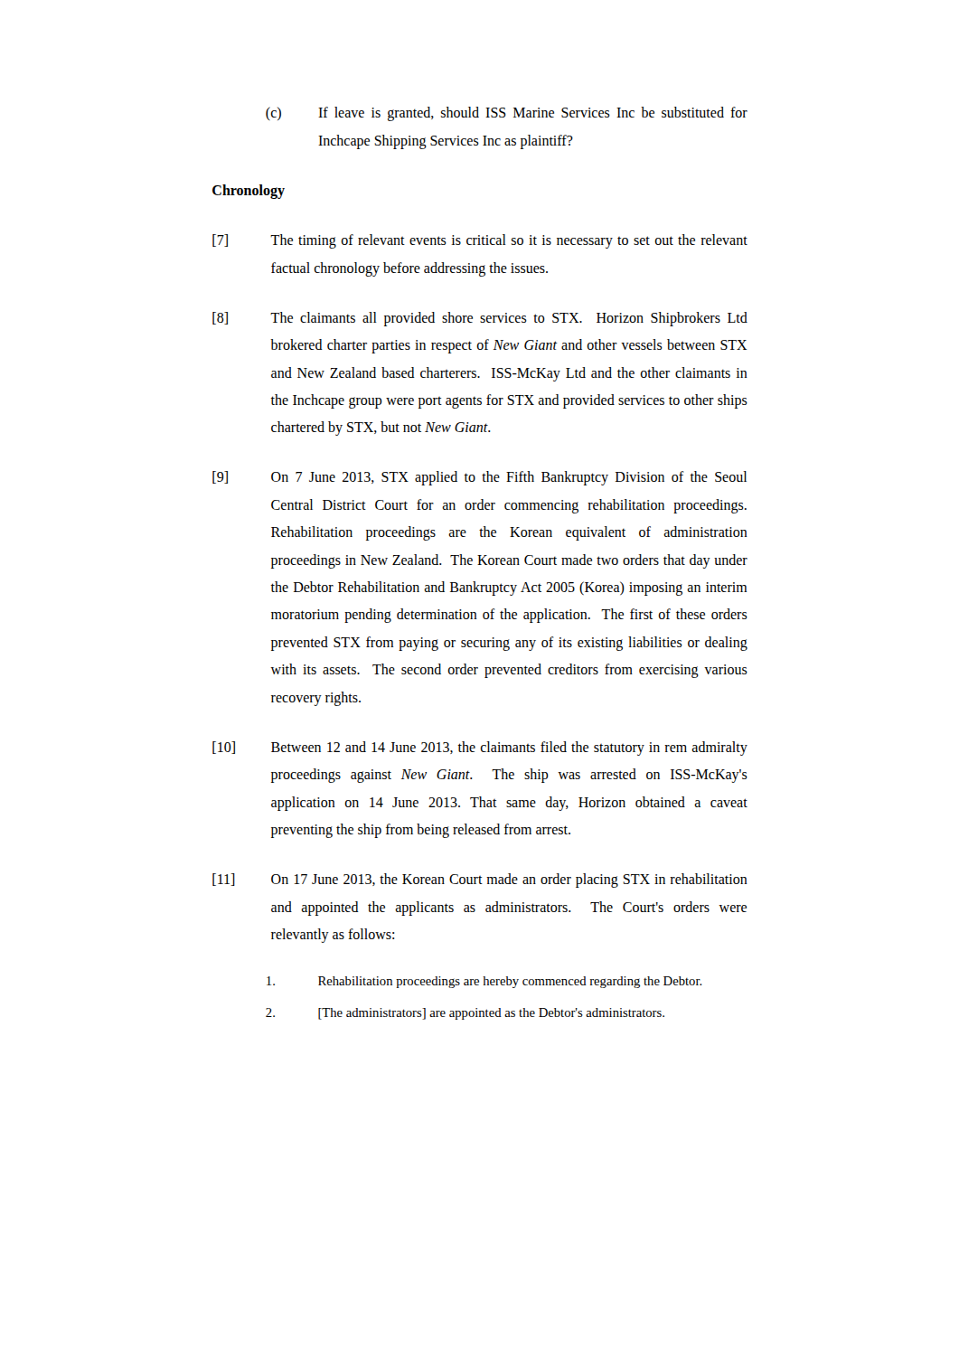(c) If leave is granted, should ISS Marine Services Inc be substituted for Inchcape Shipping Services Inc as plaintiff?
Chronology
[7] The timing of relevant events is critical so it is necessary to set out the relevant factual chronology before addressing the issues.
[8] The claimants all provided shore services to STX. Horizon Shipbrokers Ltd brokered charter parties in respect of New Giant and other vessels between STX and New Zealand based charterers. ISS-McKay Ltd and the other claimants in the Inchcape group were port agents for STX and provided services to other ships chartered by STX, but not New Giant.
[9] On 7 June 2013, STX applied to the Fifth Bankruptcy Division of the Seoul Central District Court for an order commencing rehabilitation proceedings. Rehabilitation proceedings are the Korean equivalent of administration proceedings in New Zealand. The Korean Court made two orders that day under the Debtor Rehabilitation and Bankruptcy Act 2005 (Korea) imposing an interim moratorium pending determination of the application. The first of these orders prevented STX from paying or securing any of its existing liabilities or dealing with its assets. The second order prevented creditors from exercising various recovery rights.
[10] Between 12 and 14 June 2013, the claimants filed the statutory in rem admiralty proceedings against New Giant. The ship was arrested on ISS-McKay's application on 14 June 2013. That same day, Horizon obtained a caveat preventing the ship from being released from arrest.
[11] On 17 June 2013, the Korean Court made an order placing STX in rehabilitation and appointed the applicants as administrators. The Court's orders were relevantly as follows:
1. Rehabilitation proceedings are hereby commenced regarding the Debtor.
2. [The administrators] are appointed as the Debtor's administrators.